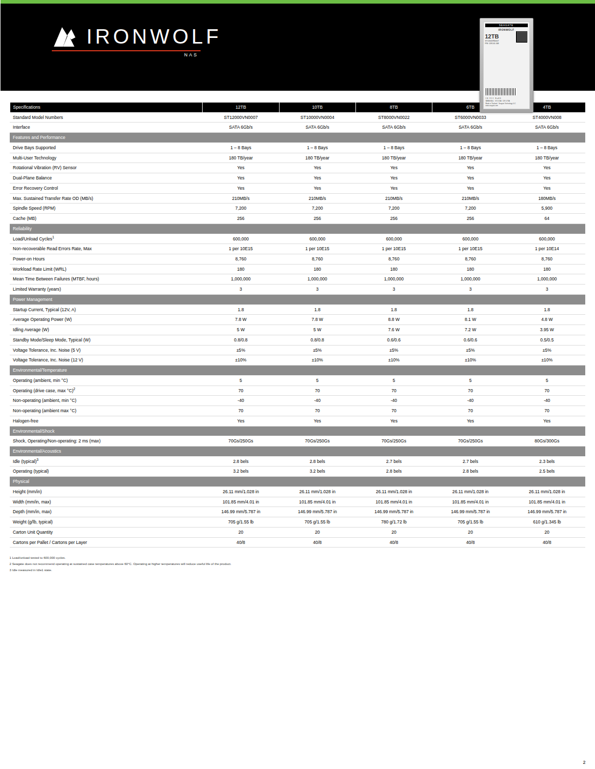IRONWOLF
NAS
SEAGATE
IRONWOLF
12TB
ST12000VN0007
P/N: 1ZK101-568
CE FCC RoHS
SATA 6Gb/s 5V 0.55A 12V 0.75A
Made in Thailand Seagate Technology LLC
www.seagate.com
| Specifications | 12TB | 10TB | 8TB | 6TB | 4TB |
| --- | --- | --- | --- | --- | --- |
| Standard Model Numbers | ST12000VN0007 | ST10000VN0004 | ST8000VN0022 | ST6000VN0033 | ST4000VN008 |
| Interface | SATA 6Gb/s | SATA 6Gb/s | SATA 6Gb/s | SATA 6Gb/s | SATA 6Gb/s |
| Features and Performance |
| Drive Bays Supported | 1 – 8 Bays | 1 – 8 Bays | 1 – 8 Bays | 1 – 8 Bays | 1 – 8 Bays |
| Multi-User Technology | 180 TB/year | 180 TB/year | 180 TB/year | 180 TB/year | 180 TB/year |
| Rotational Vibration (RV) Sensor | Yes | Yes | Yes | Yes | Yes |
| Dual-Plane Balance | Yes | Yes | Yes | Yes | Yes |
| Error Recovery Control | Yes | Yes | Yes | Yes | Yes |
| Max. Sustained Transfer Rate OD (MB/s) | 210MB/s | 210MB/s | 210MB/s | 210MB/s | 180MB/s |
| Spindle Speed (RPM) | 7,200 | 7,200 | 7,200 | 7,200 | 5,900 |
| Cache (MB) | 256 | 256 | 256 | 256 | 64 |
| Reliability |
| Load/Unload Cycles 1 | 600,000 | 600,000 | 600,000 | 600,000 | 600,000 |
| Non-recoverable Read Errors Rate, Max | 1 per 10E15 | 1 per 10E15 | 1 per 10E15 | 1 per 10E15 | 1 per 10E14 |
| Power-on Hours | 8,760 | 8,760 | 8,760 | 8,760 | 8,760 |
| Workload Rate Limit (WRL) | 180 | 180 | 180 | 180 | 180 |
| Mean Time Between Failures (MTBF, hours) | 1,000,000 | 1,000,000 | 1,000,000 | 1,000,000 | 1,000,000 |
| Limited Warranty (years) | 3 | 3 | 3 | 3 | 3 |
| Power Management |
| Startup Current, Typical (12V, A) | 1.8 | 1.8 | 1.8 | 1.8 | 1.8 |
| Average Operating Power (W) | 7.8 W | 7.8 W | 8.8 W | 8.1 W | 4.8 W |
| Idling Average (W) | 5 W | 5 W | 7.6 W | 7.2 W | 3.95 W |
| Standby Mode/Sleep Mode, Typical (W) | 0.8/0.8 | 0.8/0.8 | 0.6/0.6 | 0.6/0.6 | 0.5/0.5 |
| Voltage Tolerance, Inc. Noise (5 V) | ±5% | ±5% | ±5% | ±5% | ±5% |
| Voltage Tolerance, Inc. Noise (12 V) | ±10% | ±10% | ±10% | ±10% | ±10% |
| Environmental/Temperature |
| Operating (ambient, min °C) | 5 | 5 | 5 | 5 | 5 |
| Operating (drive case, max °C) 2 | 70 | 70 | 70 | 70 | 70 |
| Non-operating (ambient, min °C) | -40 | -40 | -40 | -40 | -40 |
| Non-operating (ambient max °C) | 70 | 70 | 70 | 70 | 70 |
| Halogen-free | Yes | Yes | Yes | Yes | Yes |
| Environmental/Shock |
| Shock, Operating/Non-operating: 2 ms (max) | 70Gs/250Gs | 70Gs/250Gs | 70Gs/250Gs | 70Gs/250Gs | 80Gs/300Gs |
| Environmental/Acoustics |
| Idle (typical) 3 | 2.8 bels | 2.8 bels | 2.7 bels | 2.7 bels | 2.3 bels |
| Operating (typical) | 3.2 bels | 3.2 bels | 2.8 bels | 2.8 bels | 2.5 bels |
| Physical |
| Height (mm/in) | 26.11 mm/1.028 in | 26.11 mm/1.028 in | 26.11 mm/1.028 in | 26.11 mm/1.028 in | 26.11 mm/1.028 in |
| Width (mm/in, max) | 101.85 mm/4.01 in | 101.85 mm/4.01 in | 101.85 mm/4.01 in | 101.85 mm/4.01 in | 101.85 mm/4.01 in |
| Depth (mm/in, max) | 146.99 mm/5.787 in | 146.99 mm/5.787 in | 146.99 mm/5.787 in | 146.99 mm/5.787 in | 146.99 mm/5.787 in |
| Weight (g/lb, typical) | 705 g/1.55 lb | 705 g/1.55 lb | 780 g/1.72 lb | 705 g/1.55 lb | 610 g/1.345 lb |
| Carton Unit Quantity | 20 | 20 | 20 | 20 | 20 |
| Cartons per Pallet / Cartons per Layer | 40/8 | 40/8 | 40/8 | 40/8 | 40/8 |
1 Load/unload tested to 600,000 cycles.
2 Seagate does not recommend operating at sustained case temperatures above 60°C. Operating at higher temperatures will reduce useful life of the product.
3 Idle measured in Idle1 state.
2